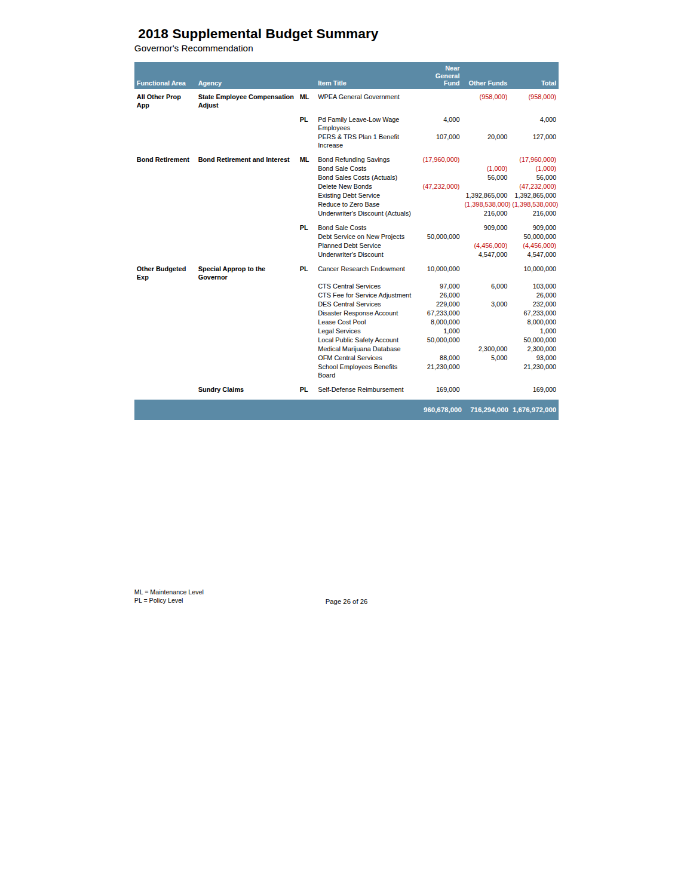2018 Supplemental Budget Summary
Governor's Recommendation
| Functional Area | Agency | | Item Title | Near General Fund | Other Funds | Total |
| --- | --- | --- | --- | --- | --- | --- |
| All Other Prop App | State Employee Compensation Adjust | ML | WPEA General Government | | (958,000) | (958,000) |
| | | PL | Pd Family Leave-Low Wage Employees | 4,000 | | 4,000 |
| | | | PERS & TRS Plan 1 Benefit Increase | 107,000 | 20,000 | 127,000 |
| Bond Retirement | Bond Retirement and Interest | ML | Bond Refunding Savings | (17,960,000) | | (17,960,000) |
| | | | Bond Sale Costs | | (1,000) | (1,000) |
| | | | Bond Sales Costs (Actuals) | | 56,000 | 56,000 |
| | | | Delete New Bonds | (47,232,000) | | (47,232,000) |
| | | | Existing Debt Service | | 1,392,865,000 | 1,392,865,000 |
| | | | Reduce to Zero Base | | (1,398,538,000) | (1,398,538,000) |
| | | | Underwriter's Discount (Actuals) | | 216,000 | 216,000 |
| | | PL | Bond Sale Costs | | 909,000 | 909,000 |
| | | | Debt Service on New Projects | 50,000,000 | | 50,000,000 |
| | | | Planned Debt Service | | (4,456,000) | (4,456,000) |
| | | | Underwriter's Discount | | 4,547,000 | 4,547,000 |
| Other Budgeted Exp | Special Approp to the Governor | PL | Cancer Research Endowment | 10,000,000 | | 10,000,000 |
| | | | CTS Central Services | 97,000 | 6,000 | 103,000 |
| | | | CTS Fee for Service Adjustment | 26,000 | | 26,000 |
| | | | DES Central Services | 229,000 | 3,000 | 232,000 |
| | | | Disaster Response Account | 67,233,000 | | 67,233,000 |
| | | | Lease Cost Pool | 8,000,000 | | 8,000,000 |
| | | | Legal Services | 1,000 | | 1,000 |
| | | | Local Public Safety Account | 50,000,000 | | 50,000,000 |
| | | | Medical Marijuana Database | | 2,300,000 | 2,300,000 |
| | | | OFM Central Services | 88,000 | 5,000 | 93,000 |
| | | | School Employees Benefits Board | 21,230,000 | | 21,230,000 |
| | Sundry Claims | PL | Self-Defense Reimbursement | 169,000 | | 169,000 |
960,678,000
716,294,000
1,676,972,000
ML = Maintenance Level
PL = Policy Level
Page 26 of 26